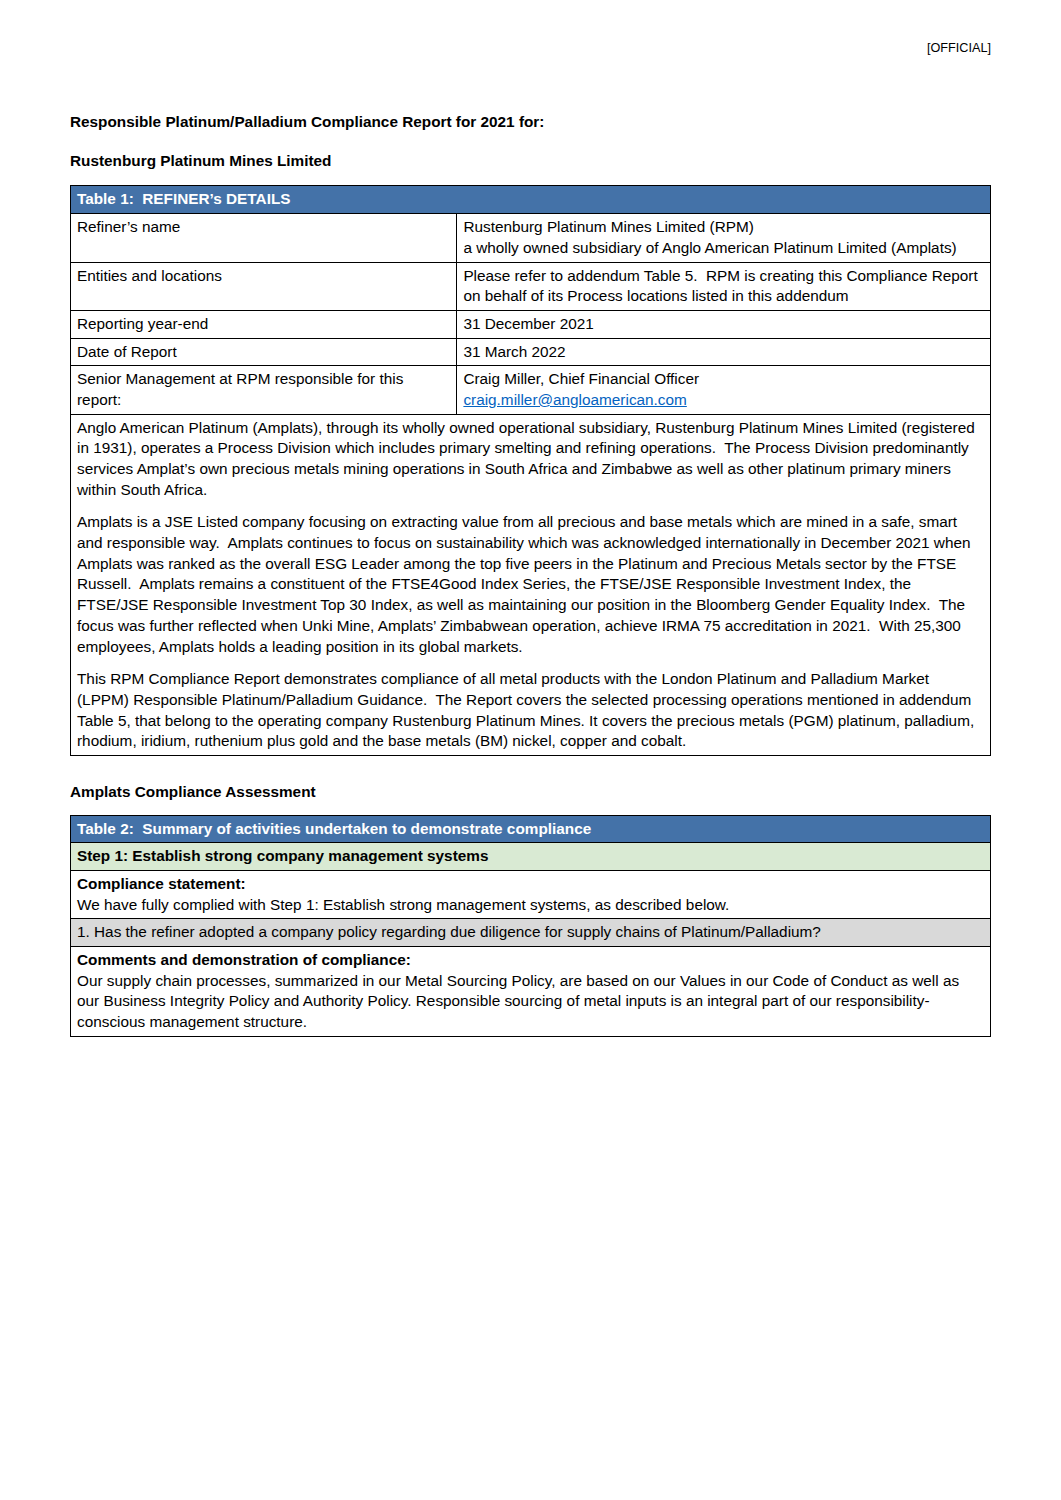[OFFICIAL]
Responsible Platinum/Palladium Compliance Report for 2021 for:
Rustenburg Platinum Mines Limited
| Table 1: REFINER’s DETAILS |
| Refiner’s name | Rustenburg Platinum Mines Limited (RPM) a wholly owned subsidiary of Anglo American Platinum Limited (Amplats) |
| Entities and locations | Please refer to addendum Table 5. RPM is creating this Compliance Report on behalf of its Process locations listed in this addendum |
| Reporting year-end | 31 December 2021 |
| Date of Report | 31 March 2022 |
| Senior Management at RPM responsible for this report: | Craig Miller, Chief Financial Officer craig.miller@angloamerican.com |
| Anglo American Platinum (Amplats), through its wholly owned operational subsidiary, Rustenburg Platinum Mines Limited (registered in 1931), operates a Process Division which includes primary smelting and refining operations. The Process Division predominantly services Amplat’s own precious metals mining operations in South Africa and Zimbabwe as well as other platinum primary miners within South Africa. Amplats is a JSE Listed company focusing on extracting value from all precious and base metals which are mined in a safe, smart and responsible way. Amplats continues to focus on sustainability which was acknowledged internationally in December 2021 when Amplats was ranked as the overall ESG Leader among the top five peers in the Platinum and Precious Metals sector by the FTSE Russell. Amplats remains a constituent of the FTSE4Good Index Series, the FTSE/JSE Responsible Investment Index, the FTSE/JSE Responsible Investment Top 30 Index, as well as maintaining our position in the Bloomberg Gender Equality Index. The focus was further reflected when Unki Mine, Amplats’ Zimbabwean operation, achieve IRMA 75 accreditation in 2021. With 25,300 employees, Amplats holds a leading position in its global markets. This RPM Compliance Report demonstrates compliance of all metal products with the London Platinum and Palladium Market (LPPM) Responsible Platinum/Palladium Guidance. The Report covers the selected processing operations mentioned in addendum Table 5, that belong to the operating company Rustenburg Platinum Mines. It covers the precious metals (PGM) platinum, palladium, rhodium, iridium, ruthenium plus gold and the base metals (BM) nickel, copper and cobalt. |
Amplats Compliance Assessment
| Table 2: Summary of activities undertaken to demonstrate compliance |
| Step 1: Establish strong company management systems |
| Compliance statement: We have fully complied with Step 1: Establish strong management systems, as described below. |
| 1. Has the refiner adopted a company policy regarding due diligence for supply chains of Platinum/Palladium? |
| Comments and demonstration of compliance: Our supply chain processes, summarized in our Metal Sourcing Policy, are based on our Values in our Code of Conduct as well as our Business Integrity Policy and Authority Policy. Responsible sourcing of metal inputs is an integral part of our responsibility-conscious management structure. |